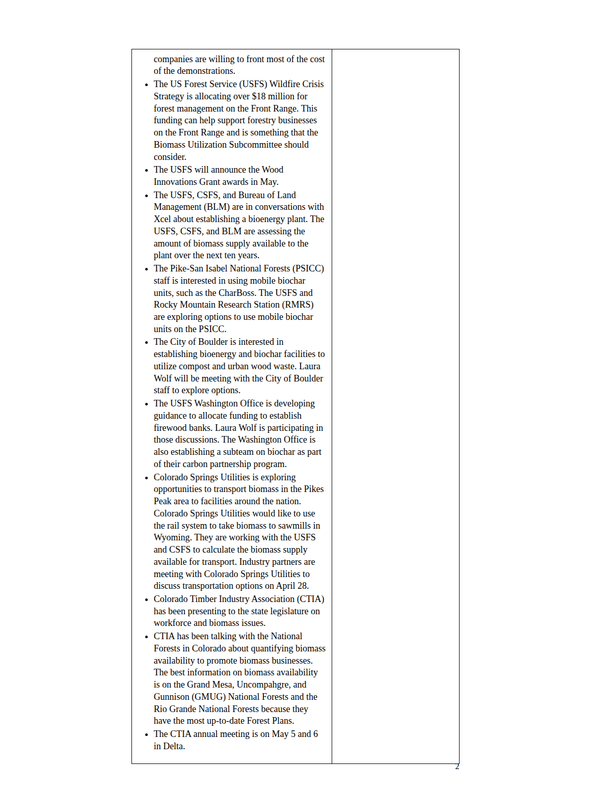| companies are willing to front most of the cost of the demonstrations. The US Forest Service (USFS) Wildfire Crisis Strategy is allocating over $18 million for forest management on the Front Range. This funding can help support forestry businesses on the Front Range and is something that the Biomass Utilization Subcommittee should consider. The USFS will announce the Wood Innovations Grant awards in May. The USFS, CSFS, and Bureau of Land Management (BLM) are in conversations with Xcel about establishing a bioenergy plant. The USFS, CSFS, and BLM are assessing the amount of biomass supply available to the plant over the next ten years. The Pike-San Isabel National Forests (PSICC) staff is interested in using mobile biochar units, such as the CharBoss. The USFS and Rocky Mountain Research Station (RMRS) are exploring options to use mobile biochar units on the PSICC. The City of Boulder is interested in establishing bioenergy and biochar facilities to utilize compost and urban wood waste. Laura Wolf will be meeting with the City of Boulder staff to explore options. The USFS Washington Office is developing guidance to allocate funding to establish firewood banks. Laura Wolf is participating in those discussions. The Washington Office is also establishing a subteam on biochar as part of their carbon partnership program. Colorado Springs Utilities is exploring opportunities to transport biomass in the Pikes Peak area to facilities around the nation. Colorado Springs Utilities would like to use the rail system to take biomass to sawmills in Wyoming. They are working with the USFS and CSFS to calculate the biomass supply available for transport. Industry partners are meeting with Colorado Springs Utilities to discuss transportation options on April 28. Colorado Timber Industry Association (CTIA) has been presenting to the state legislature on workforce and biomass issues. CTIA has been talking with the National Forests in Colorado about quantifying biomass availability to promote biomass businesses. The best information on biomass availability is on the Grand Mesa, Uncompahgre, and Gunnison (GMUG) National Forests and the Rio Grande National Forests because they have the most up-to-date Forest Plans. The CTIA annual meeting is on May 5 and 6 in Delta. | |
2